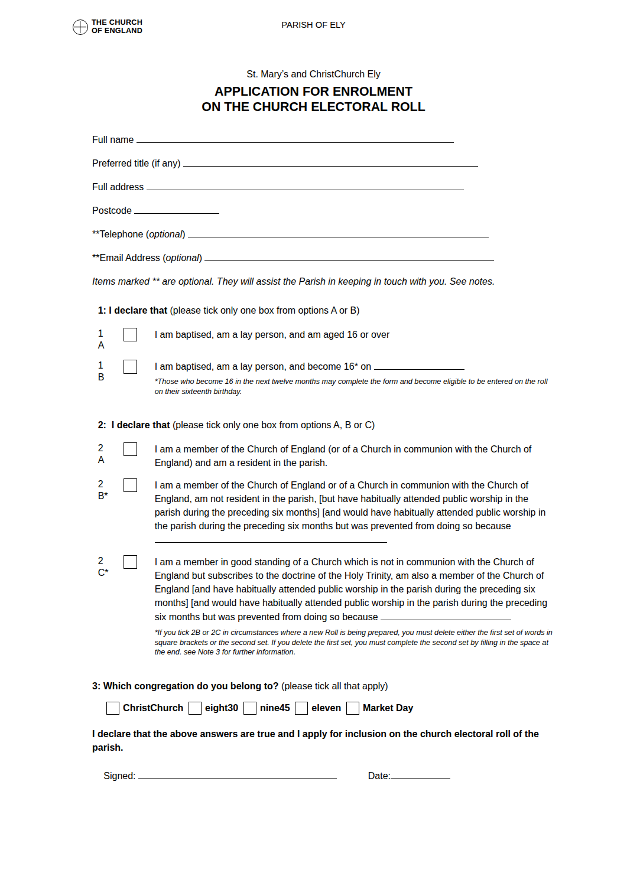THE CHURCH
OF ENGLAND
PARISH OF ELY
St. Mary’s and ChristChurch Ely
APPLICATION FOR ENROLMENT
ON THE CHURCH ELECTORAL ROLL
Full name
Preferred title (if any)
Full address
Postcode
**Telephone (optional)
**Email Address (optional)
Items marked ** are optional. They will assist the Parish in keeping in touch with you. See notes.
1: I declare that (please tick only one box from options A or B)
| 1 A | | I am baptised, am a lay person, and am aged 16 or over |
| 1 B | | I am baptised, am a lay person, and become 16* on *Those who become 16 in the next twelve months may complete the form and become eligible to be entered on the roll on their sixteenth birthday. |
2: I declare that (please tick only one box from options A, B or C)
| 2 A | | I am a member of the Church of England (or of a Church in communion with the Church of England) and am a resident in the parish. |
| 2 B* | | I am a member of the Church of England or of a Church in communion with the Church of England, am not resident in the parish, [but have habitually attended public worship in the parish during the preceding six months] [and would have habitually attended public worship in the parish during the preceding six months but was prevented from doing so because |
| 2 C* | | I am a member in good standing of a Church which is not in communion with the Church of England but subscribes to the doctrine of the Holy Trinity, am also a member of the Church of England [and have habitually attended public worship in the parish during the preceding six months] [and would have habitually attended public worship in the parish during the preceding six months but was prevented from doing so because *If you tick 2B or 2C in circumstances where a new Roll is being prepared, you must delete either the first set of words in square brackets or the second set. If you delete the first set, you must complete the second set by filling in the space at the end. see Note 3 for further information. |
3: Which congregation do you belong to? (please tick all that apply)
ChristChurch eight30 nine45 eleven Market Day
I declare that the above answers are true and I apply for inclusion on the church electoral roll of the parish.
Signed: Date: